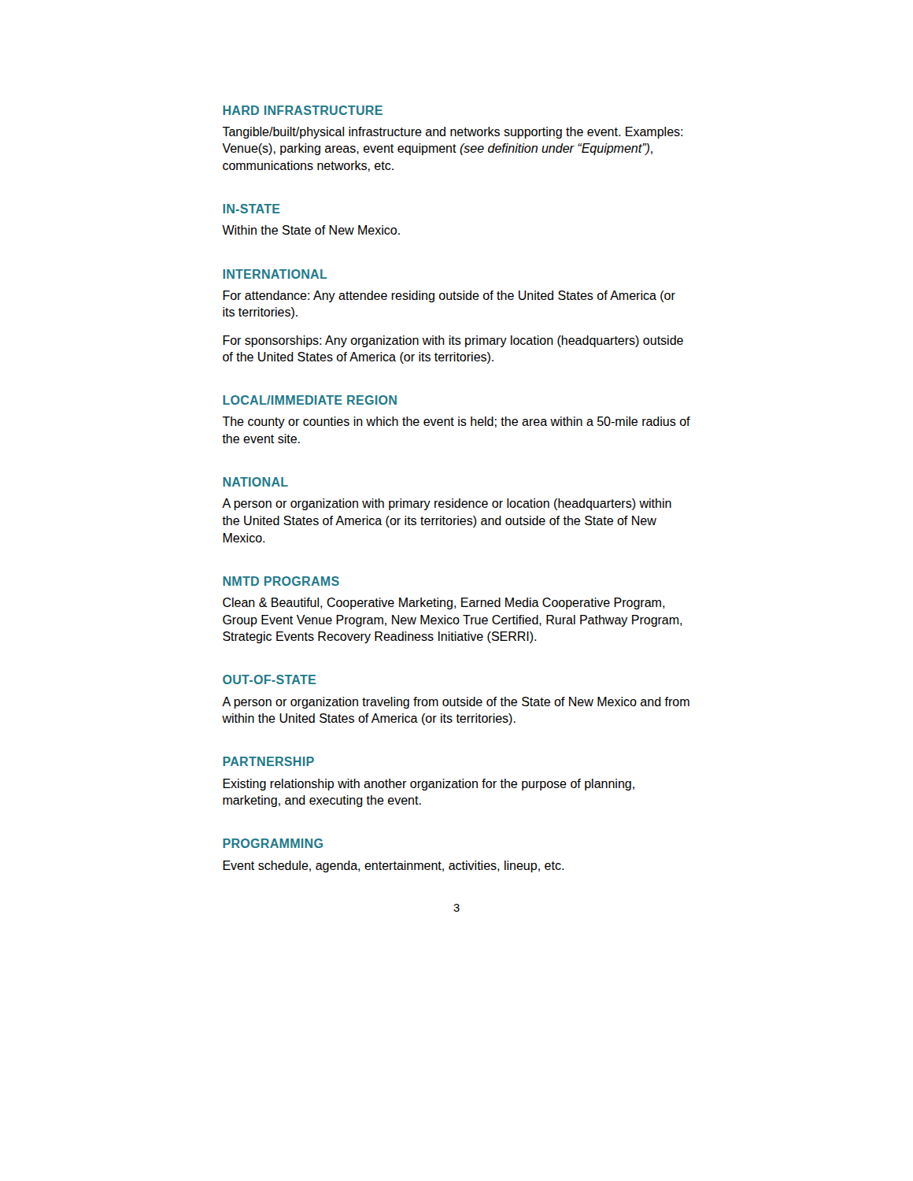HARD INFRASTRUCTURE
Tangible/built/physical infrastructure and networks supporting the event. Examples: Venue(s), parking areas, event equipment (see definition under “Equipment”), communications networks, etc.
IN-STATE
Within the State of New Mexico.
INTERNATIONAL
For attendance: Any attendee residing outside of the United States of America (or its territories).
For sponsorships: Any organization with its primary location (headquarters) outside of the United States of America (or its territories).
LOCAL/IMMEDIATE REGION
The county or counties in which the event is held; the area within a 50-mile radius of the event site.
NATIONAL
A person or organization with primary residence or location (headquarters) within the United States of America (or its territories) and outside of the State of New Mexico.
NMTD PROGRAMS
Clean & Beautiful, Cooperative Marketing, Earned Media Cooperative Program, Group Event Venue Program, New Mexico True Certified, Rural Pathway Program, Strategic Events Recovery Readiness Initiative (SERRI).
OUT-OF-STATE
A person or organization traveling from outside of the State of New Mexico and from within the United States of America (or its territories).
PARTNERSHIP
Existing relationship with another organization for the purpose of planning, marketing, and executing the event.
PROGRAMMING
Event schedule, agenda, entertainment, activities, lineup, etc.
3